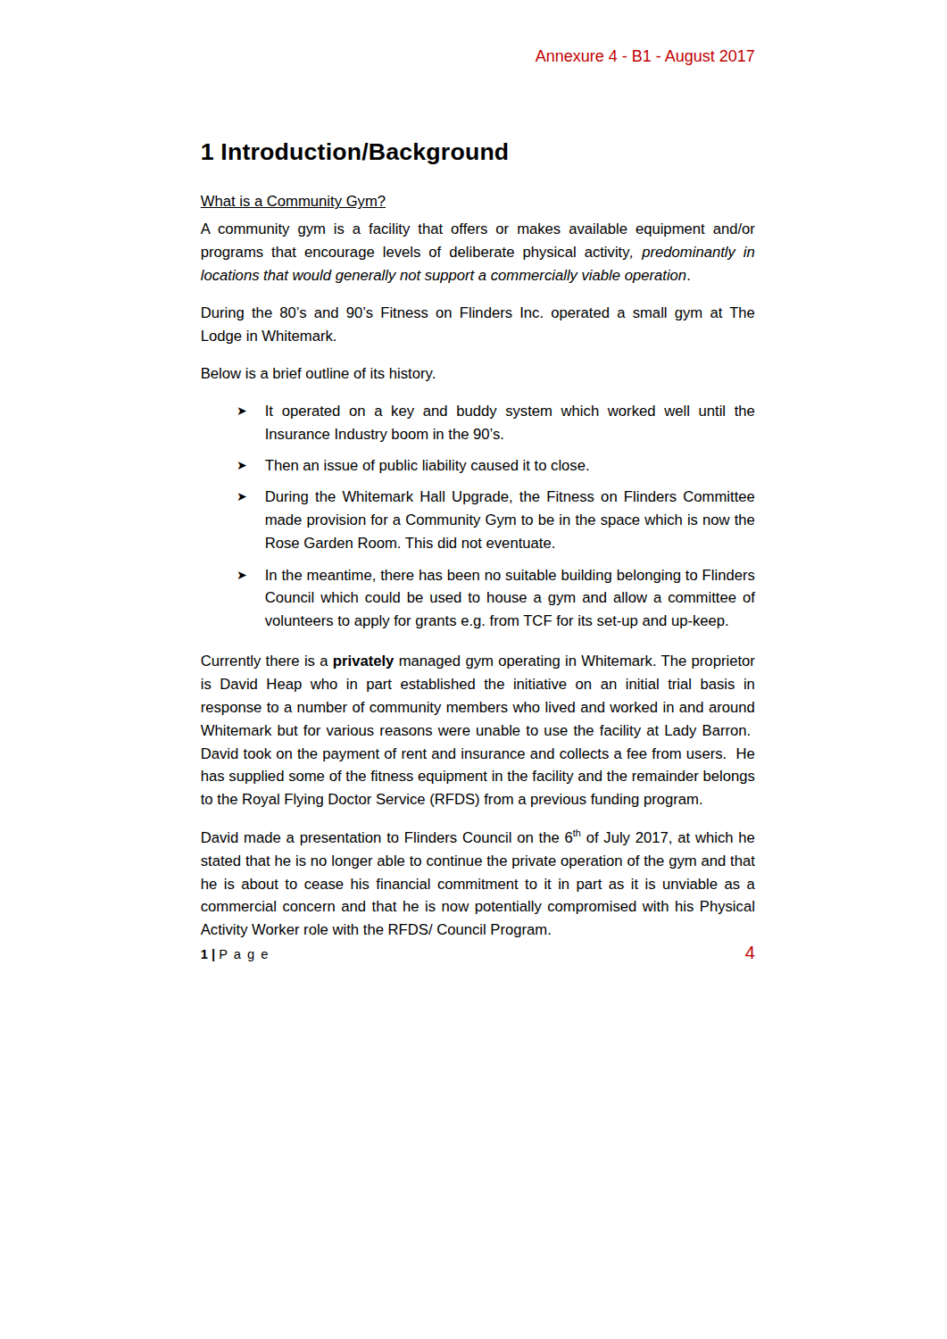Annexure 4 - B1 - August 2017
1 Introduction/Background
What is a Community Gym?
A community gym is a facility that offers or makes available equipment and/or programs that encourage levels of deliberate physical activity, predominantly in locations that would generally not support a commercially viable operation.
During the 80’s and 90’s Fitness on Flinders Inc. operated a small gym at The Lodge in Whitemark.
Below is a brief outline of its history.
It operated on a key and buddy system which worked well until the Insurance Industry boom in the 90’s.
Then an issue of public liability caused it to close.
During the Whitemark Hall Upgrade, the Fitness on Flinders Committee made provision for a Community Gym to be in the space which is now the Rose Garden Room. This did not eventuate.
In the meantime, there has been no suitable building belonging to Flinders Council which could be used to house a gym and allow a committee of volunteers to apply for grants e.g. from TCF for its set-up and up-keep.
Currently there is a privately managed gym operating in Whitemark. The proprietor is David Heap who in part established the initiative on an initial trial basis in response to a number of community members who lived and worked in and around Whitemark but for various reasons were unable to use the facility at Lady Barron. David took on the payment of rent and insurance and collects a fee from users. He has supplied some of the fitness equipment in the facility and the remainder belongs to the Royal Flying Doctor Service (RFDS) from a previous funding program.
David made a presentation to Flinders Council on the 6th of July 2017, at which he stated that he is no longer able to continue the private operation of the gym and that he is about to cease his financial commitment to it in part as it is unviable as a commercial concern and that he is now potentially compromised with his Physical Activity Worker role with the RFDS/ Council Program.
1 | P a g e
4